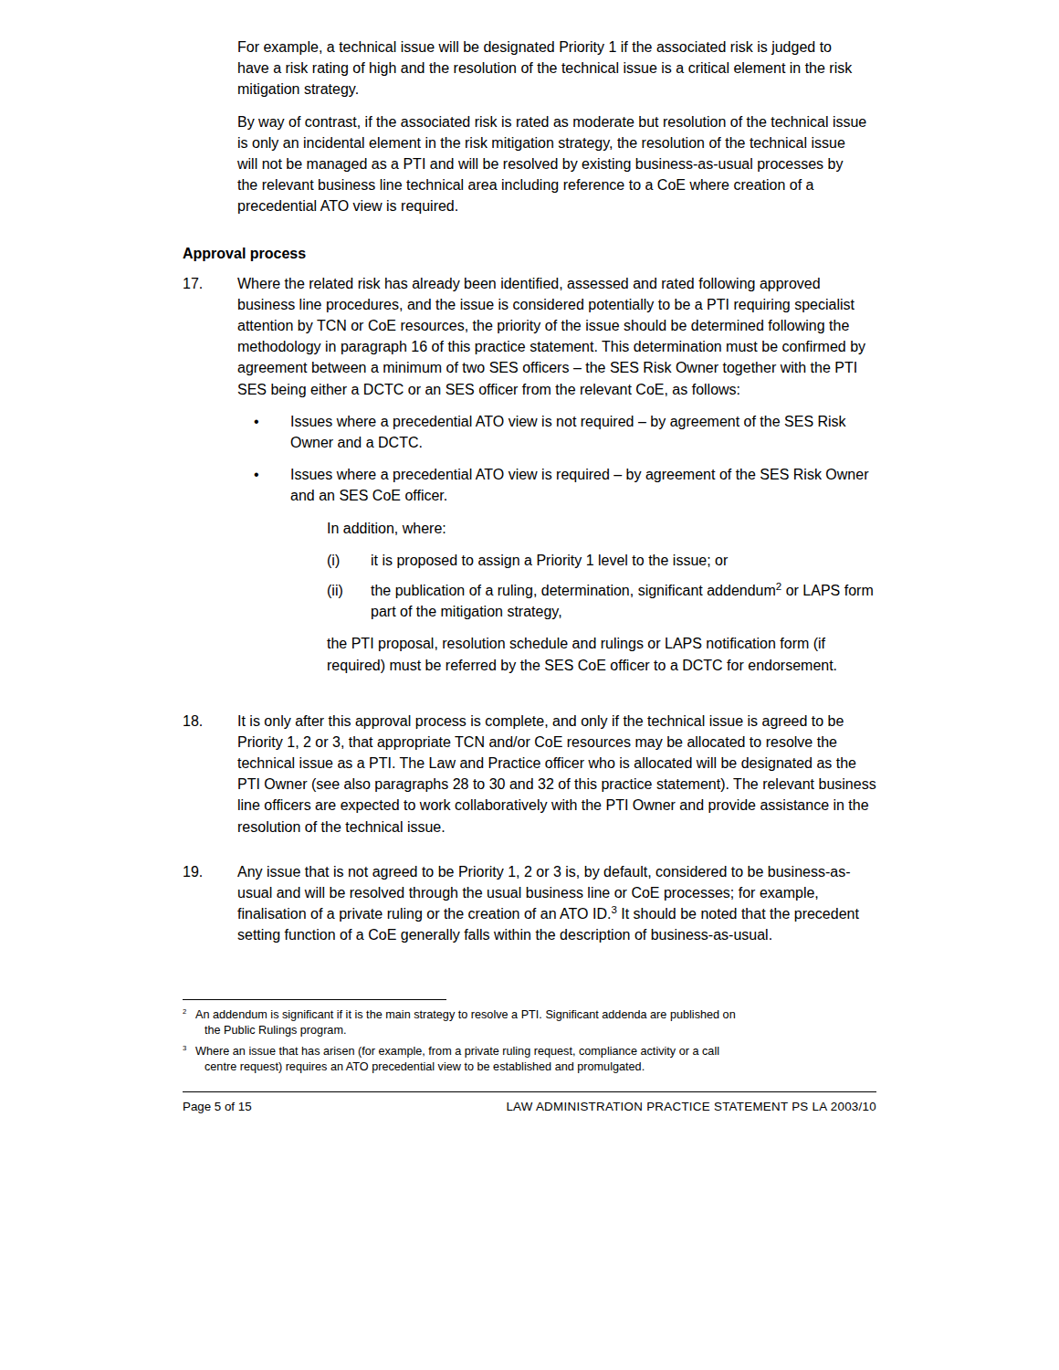For example, a technical issue will be designated Priority 1 if the associated risk is judged to have a risk rating of high and the resolution of the technical issue is a critical element in the risk mitigation strategy.
By way of contrast, if the associated risk is rated as moderate but resolution of the technical issue is only an incidental element in the risk mitigation strategy, the resolution of the technical issue will not be managed as a PTI and will be resolved by existing business-as-usual processes by the relevant business line technical area including reference to a CoE where creation of a precedential ATO view is required.
Approval process
17.
Where the related risk has already been identified, assessed and rated following approved business line procedures, and the issue is considered potentially to be a PTI requiring specialist attention by TCN or CoE resources, the priority of the issue should be determined following the methodology in paragraph 16 of this practice statement. This determination must be confirmed by agreement between a minimum of two SES officers – the SES Risk Owner together with the PTI SES being either a DCTC or an SES officer from the relevant CoE, as follows:
• Issues where a precedential ATO view is not required – by agreement of the SES Risk Owner and a DCTC.
•
Issues where a precedential ATO view is required – by agreement of the SES Risk Owner and an SES CoE officer.
In addition, where:
(i) it is proposed to assign a Priority 1 level to the issue; or
(ii) the publication of a ruling, determination, significant addendum2 or LAPS form part of the mitigation strategy,
the PTI proposal, resolution schedule and rulings or LAPS notification form (if required) must be referred by the SES CoE officer to a DCTC for endorsement.
18.
It is only after this approval process is complete, and only if the technical issue is agreed to be Priority 1, 2 or 3, that appropriate TCN and/or CoE resources may be allocated to resolve the technical issue as a PTI. The Law and Practice officer who is allocated will be designated as the PTI Owner (see also paragraphs 28 to 30 and 32 of this practice statement). The relevant business line officers are expected to work collaboratively with the PTI Owner and provide assistance in the resolution of the technical issue.
19.
Any issue that is not agreed to be Priority 1, 2 or 3 is, by default, considered to be business-as-usual and will be resolved through the usual business line or CoE processes; for example, finalisation of a private ruling or the creation of an ATO ID.3 It should be noted that the precedent setting function of a CoE generally falls within the description of business-as-usual.
2
An addendum is significant if it is the main strategy to resolve a PTI. Significant addenda are published on the Public Rulings program.
3
Where an issue that has arisen (for example, from a private ruling request, compliance activity or a call centre request) requires an ATO precedential view to be established and promulgated.
Page 5 of 15
LAW ADMINISTRATION PRACTICE STATEMENT PS LA 2003/10